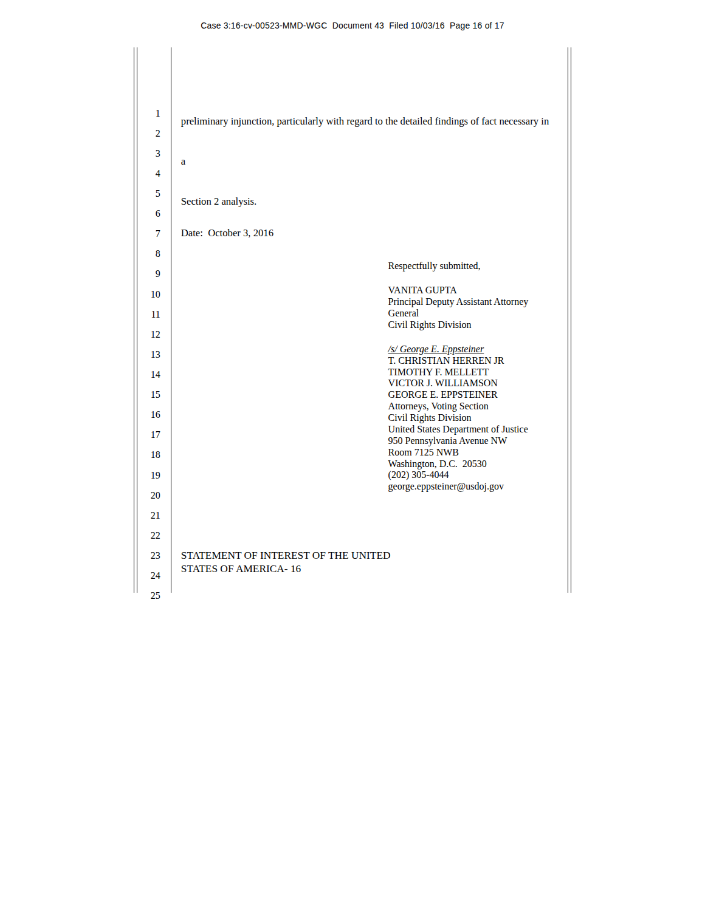Case 3:16-cv-00523-MMD-WGC Document 43 Filed 10/03/16 Page 16 of 17
1
2
3
4
5
6
7
8
9
10
11
12
13
14
15
16
17
18
19
20
21
22
23
24
25
preliminary injunction, particularly with regard to the detailed findings of fact necessary in a
Section 2 analysis.
Date: October 3, 2016
Respectfully submitted,
VANITA GUPTA
Principal Deputy Assistant Attorney General
Civil Rights Division
/s/ George E. Eppsteiner
T. CHRISTIAN HERREN JR
TIMOTHY F. MELLETT
VICTOR J. WILLIAMSON
GEORGE E. EPPSTEINER
Attorneys, Voting Section
Civil Rights Division
United States Department of Justice
950 Pennsylvania Avenue NW
Room 7125 NWB
Washington, D.C. 20530
(202) 305-4044
george.eppsteiner@usdoj.gov
STATEMENT OF INTEREST OF THE UNITED
STATES OF AMERICA- 16